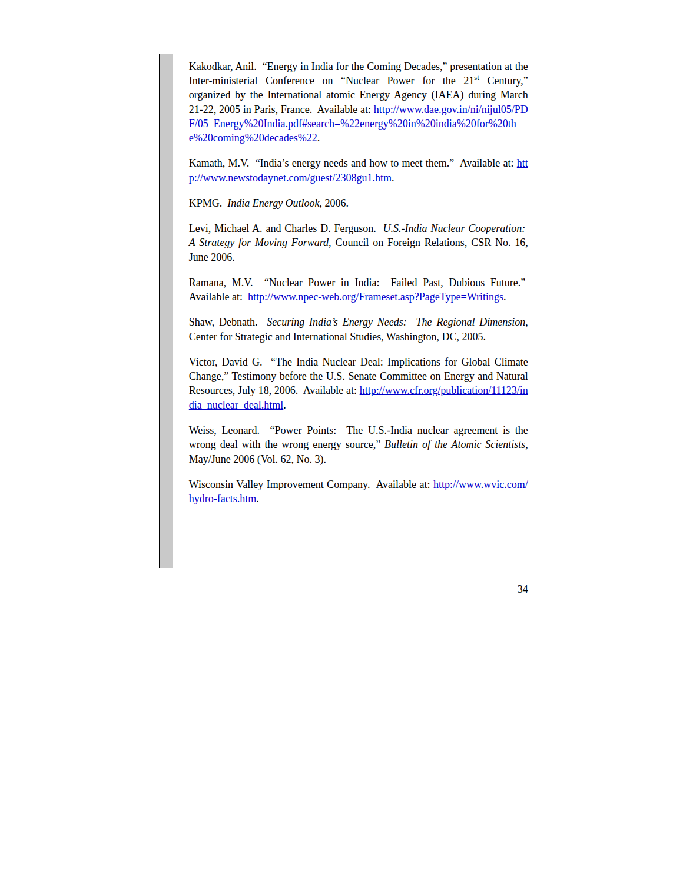Kakodkar, Anil. “Energy in India for the Coming Decades,” presentation at the Inter-ministerial Conference on “Nuclear Power for the 21st Century,” organized by the International atomic Energy Agency (IAEA) during March 21-22, 2005 in Paris, France. Available at: http://www.dae.gov.in/ni/nijul05/PDF/05_Energy%20India.pdf#search=%22energy%20in%20india%20for%20the%20coming%20decades%22.
Kamath, M.V. “India’s energy needs and how to meet them.” Available at: http://www.newstodaynet.com/guest/2308gu1.htm.
KPMG. India Energy Outlook, 2006.
Levi, Michael A. and Charles D. Ferguson. U.S.-India Nuclear Cooperation: A Strategy for Moving Forward, Council on Foreign Relations, CSR No. 16, June 2006.
Ramana, M.V. “Nuclear Power in India: Failed Past, Dubious Future.” Available at: http://www.npec-web.org/Frameset.asp?PageType=Writings.
Shaw, Debnath. Securing India’s Energy Needs: The Regional Dimension, Center for Strategic and International Studies, Washington, DC, 2005.
Victor, David G. “The India Nuclear Deal: Implications for Global Climate Change,” Testimony before the U.S. Senate Committee on Energy and Natural Resources, July 18, 2006. Available at: http://www.cfr.org/publication/11123/india_nuclear_deal.html.
Weiss, Leonard. “Power Points: The U.S.-India nuclear agreement is the wrong deal with the wrong energy source,” Bulletin of the Atomic Scientists, May/June 2006 (Vol. 62, No. 3).
Wisconsin Valley Improvement Company. Available at: http://www.wvic.com/hydro-facts.htm.
34